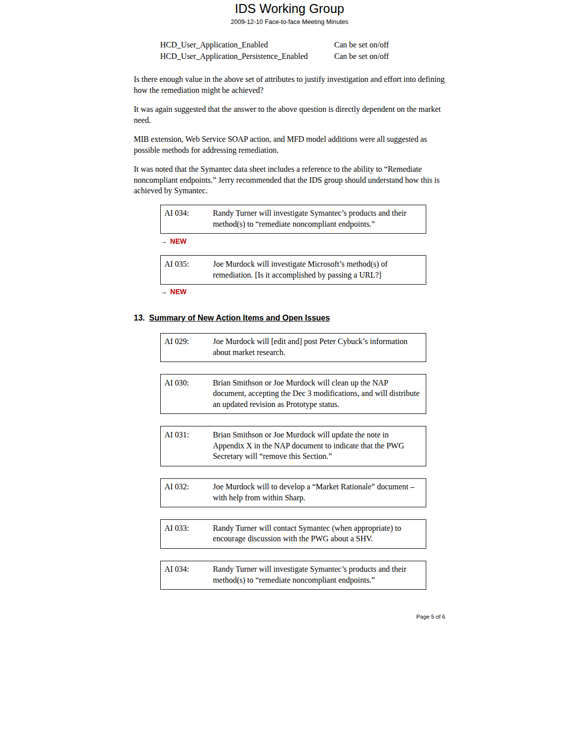IDS Working Group
2009-12-10 Face-to-face Meeting Minutes
| HCD_User_Application_Enabled | Can be set on/off |
| HCD_User_Application_Persistence_Enabled | Can be set on/off |
Is there enough value in the above set of attributes to justify investigation and effort into defining how the remediation might be achieved?
It was again suggested that the answer to the above question is directly dependent on the market need.
MIB extension, Web Service SOAP action, and MFD model additions were all suggested as possible methods for addressing remediation.
It was noted that the Symantec data sheet includes a reference to the ability to “Remediate noncompliant endpoints.” Jerry recommended that the IDS group should understand how this is achieved by Symantec.
| AI 034: | Randy Turner will investigate Symantec’s products and their method(s) to “remediate noncompliant endpoints.” |
→NEW
| AI 035: | Joe Murdock will investigate Microsoft’s method(s) of remediation. [Is it accomplished by passing a URL?] |
→NEW
13. Summary of New Action Items and Open Issues
| AI 029: | Joe Murdock will [edit and] post Peter Cybuck’s information about market research. |
| AI 030: | Brian Smithson or Joe Murdock will clean up the NAP document, accepting the Dec 3 modifications, and will distribute an updated revision as Prototype status. |
| AI 031: | Brian Smithson or Joe Murdock will update the note in Appendix X in the NAP document to indicate that the PWG Secretary will “remove this Section.” |
| AI 032: | Joe Murdock will to develop a “Market Rationale” document – with help from within Sharp. |
| AI 033: | Randy Turner will contact Symantec (when appropriate) to encourage discussion with the PWG about a SHV. |
| AI 034: | Randy Turner will investigate Symantec’s products and their method(s) to “remediate noncompliant endpoints.” |
Page 5 of 6